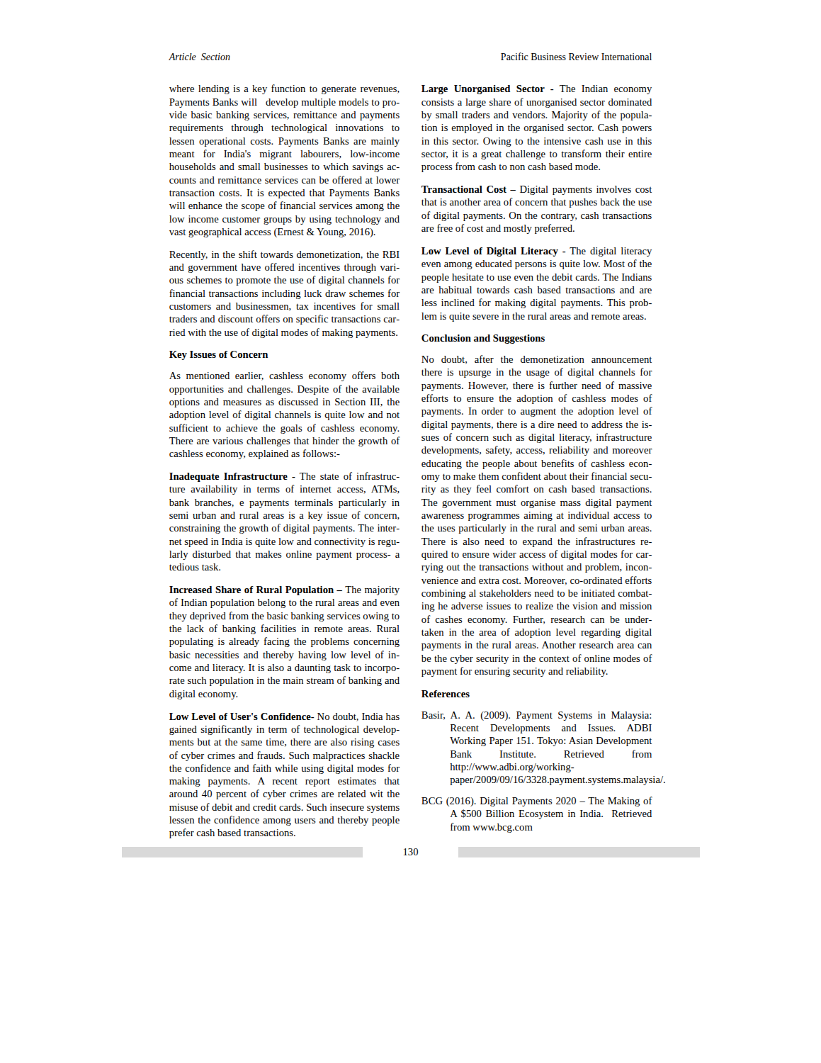Article Section
Pacific Business Review International
where lending is a key function to generate revenues, Payments Banks will develop multiple models to provide basic banking services, remittance and payments requirements through technological innovations to lessen operational costs. Payments Banks are mainly meant for India's migrant labourers, low-income households and small businesses to which savings accounts and remittance services can be offered at lower transaction costs. It is expected that Payments Banks will enhance the scope of financial services among the low income customer groups by using technology and vast geographical access (Ernest & Young, 2016).
Recently, in the shift towards demonetization, the RBI and government have offered incentives through various schemes to promote the use of digital channels for financial transactions including luck draw schemes for customers and businessmen, tax incentives for small traders and discount offers on specific transactions carried with the use of digital modes of making payments.
Key Issues of Concern
As mentioned earlier, cashless economy offers both opportunities and challenges. Despite of the available options and measures as discussed in Section III, the adoption level of digital channels is quite low and not sufficient to achieve the goals of cashless economy. There are various challenges that hinder the growth of cashless economy, explained as follows:-
Inadequate Infrastructure - The state of infrastructure availability in terms of internet access, ATMs, bank branches, e payments terminals particularly in semi urban and rural areas is a key issue of concern, constraining the growth of digital payments. The internet speed in India is quite low and connectivity is regularly disturbed that makes online payment process- a tedious task.
Increased Share of Rural Population – The majority of Indian population belong to the rural areas and even they deprived from the basic banking services owing to the lack of banking facilities in remote areas. Rural populating is already facing the problems concerning basic necessities and thereby having low level of income and literacy. It is also a daunting task to incorporate such population in the main stream of banking and digital economy.
Low Level of User's Confidence- No doubt, India has gained significantly in term of technological developments but at the same time, there are also rising cases of cyber crimes and frauds. Such malpractices shackle the confidence and faith while using digital modes for making payments. A recent report estimates that around 40 percent of cyber crimes are related wit the misuse of debit and credit cards. Such insecure systems lessen the confidence among users and thereby people prefer cash based transactions.
Large Unorganised Sector - The Indian economy consists a large share of unorganised sector dominated by small traders and vendors. Majority of the population is employed in the organised sector. Cash powers in this sector. Owing to the intensive cash use in this sector, it is a great challenge to transform their entire process from cash to non cash based mode.
Transactional Cost – Digital payments involves cost that is another area of concern that pushes back the use of digital payments. On the contrary, cash transactions are free of cost and mostly preferred.
Low Level of Digital Literacy - The digital literacy even among educated persons is quite low. Most of the people hesitate to use even the debit cards. The Indians are habitual towards cash based transactions and are less inclined for making digital payments. This problem is quite severe in the rural areas and remote areas.
Conclusion and Suggestions
No doubt, after the demonetization announcement there is upsurge in the usage of digital channels for payments. However, there is further need of massive efforts to ensure the adoption of cashless modes of payments. In order to augment the adoption level of digital payments, there is a dire need to address the issues of concern such as digital literacy, infrastructure developments, safety, access, reliability and moreover educating the people about benefits of cashless economy to make them confident about their financial security as they feel comfort on cash based transactions. The government must organise mass digital payment awareness programmes aiming at individual access to the uses particularly in the rural and semi urban areas. There is also need to expand the infrastructures required to ensure wider access of digital modes for carrying out the transactions without and problem, inconvenience and extra cost. Moreover, co-ordinated efforts combining al stakeholders need to be initiated combating he adverse issues to realize the vision and mission of cashes economy. Further, research can be undertaken in the area of adoption level regarding digital payments in the rural areas. Another research area can be the cyber security in the context of online modes of payment for ensuring security and reliability.
References
Basir, A. A. (2009). Payment Systems in Malaysia: Recent Developments and Issues. ADBI Working Paper 151. Tokyo: Asian Development Bank Institute. Retrieved from http://www.adbi.org/working-paper/2009/09/16/3328.payment.systems.malaysia/.
BCG (2016). Digital Payments 2020 – The Making of A $500 Billion Ecosystem in India. Retrieved from www.bcg.com
130